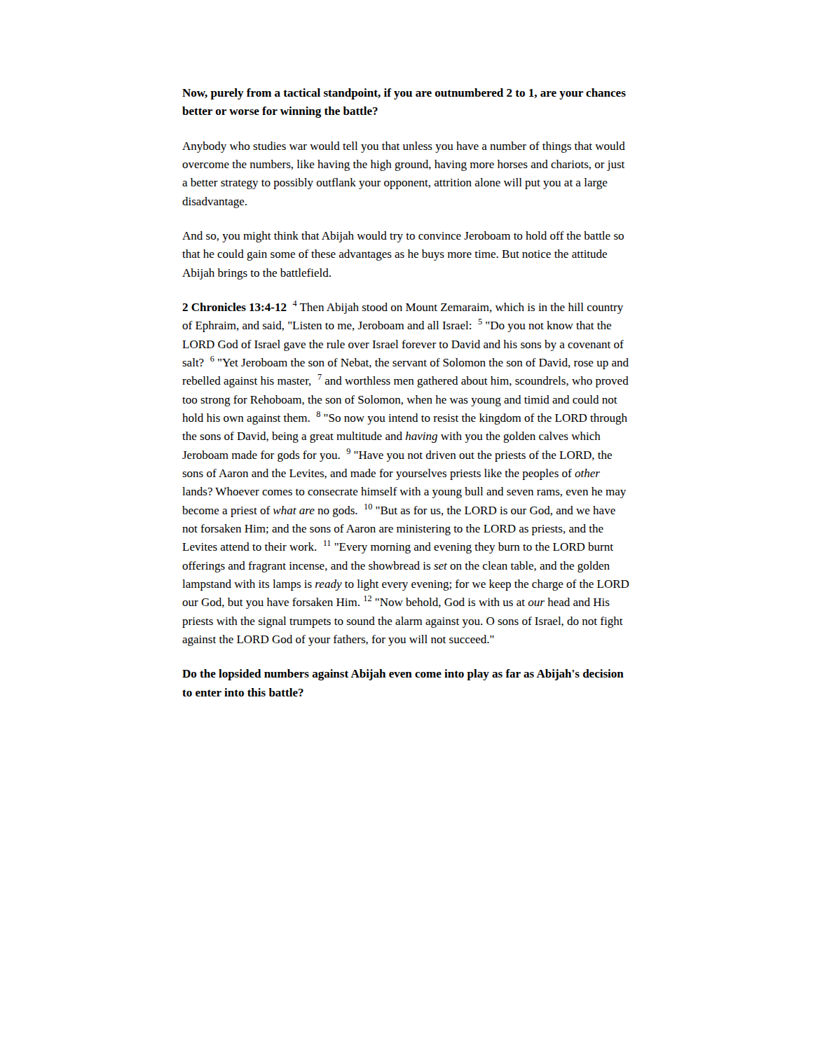Now, purely from a tactical standpoint, if you are outnumbered 2 to 1, are your chances better or worse for winning the battle?
Anybody who studies war would tell you that unless you have a number of things that would overcome the numbers, like having the high ground, having more horses and chariots, or just a better strategy to possibly outflank your opponent, attrition alone will put you at a large disadvantage.
And so, you might think that Abijah would try to convince Jeroboam to hold off the battle so that he could gain some of these advantages as he buys more time. But notice the attitude Abijah brings to the battlefield.
2 Chronicles 13:4-12 4 Then Abijah stood on Mount Zemaraim, which is in the hill country of Ephraim, and said, "Listen to me, Jeroboam and all Israel: 5 "Do you not know that the LORD God of Israel gave the rule over Israel forever to David and his sons by a covenant of salt? 6 "Yet Jeroboam the son of Nebat, the servant of Solomon the son of David, rose up and rebelled against his master, 7 and worthless men gathered about him, scoundrels, who proved too strong for Rehoboam, the son of Solomon, when he was young and timid and could not hold his own against them. 8 "So now you intend to resist the kingdom of the LORD through the sons of David, being a great multitude and having with you the golden calves which Jeroboam made for gods for you. 9 "Have you not driven out the priests of the LORD, the sons of Aaron and the Levites, and made for yourselves priests like the peoples of other lands? Whoever comes to consecrate himself with a young bull and seven rams, even he may become a priest of what are no gods. 10 "But as for us, the LORD is our God, and we have not forsaken Him; and the sons of Aaron are ministering to the LORD as priests, and the Levites attend to their work. 11 "Every morning and evening they burn to the LORD burnt offerings and fragrant incense, and the showbread is set on the clean table, and the golden lampstand with its lamps is ready to light every evening; for we keep the charge of the LORD our God, but you have forsaken Him. 12 "Now behold, God is with us at our head and His priests with the signal trumpets to sound the alarm against you. O sons of Israel, do not fight against the LORD God of your fathers, for you will not succeed."
Do the lopsided numbers against Abijah even come into play as far as Abijah's decision to enter into this battle?